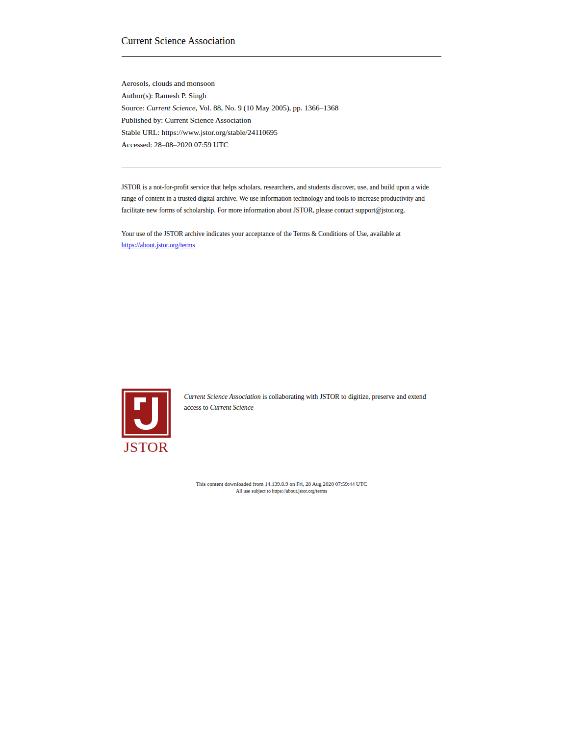Current Science Association
Aerosols, clouds and monsoon
Author(s): Ramesh P. Singh
Source: Current Science, Vol. 88, No. 9 (10 May 2005), pp. 1366–1368
Published by: Current Science Association
Stable URL: https://www.jstor.org/stable/24110695
Accessed: 28–08–2020 07:59 UTC
JSTOR is a not-for-profit service that helps scholars, researchers, and students discover, use, and build upon a wide range of content in a trusted digital archive. We use information technology and tools to increase productivity and facilitate new forms of scholarship. For more information about JSTOR, please contact support@jstor.org.
Your use of the JSTOR archive indicates your acceptance of the Terms & Conditions of Use, available at
https://about.jstor.org/terms
JSTOR
Current Science Association is collaborating with JSTOR to digitize, preserve and extend
access to Current Science
This content downloaded from 14.139.8.9 on Fri, 28 Aug 2020 07:59:44 UTC
All use subject to https://about.jstor.org/terms